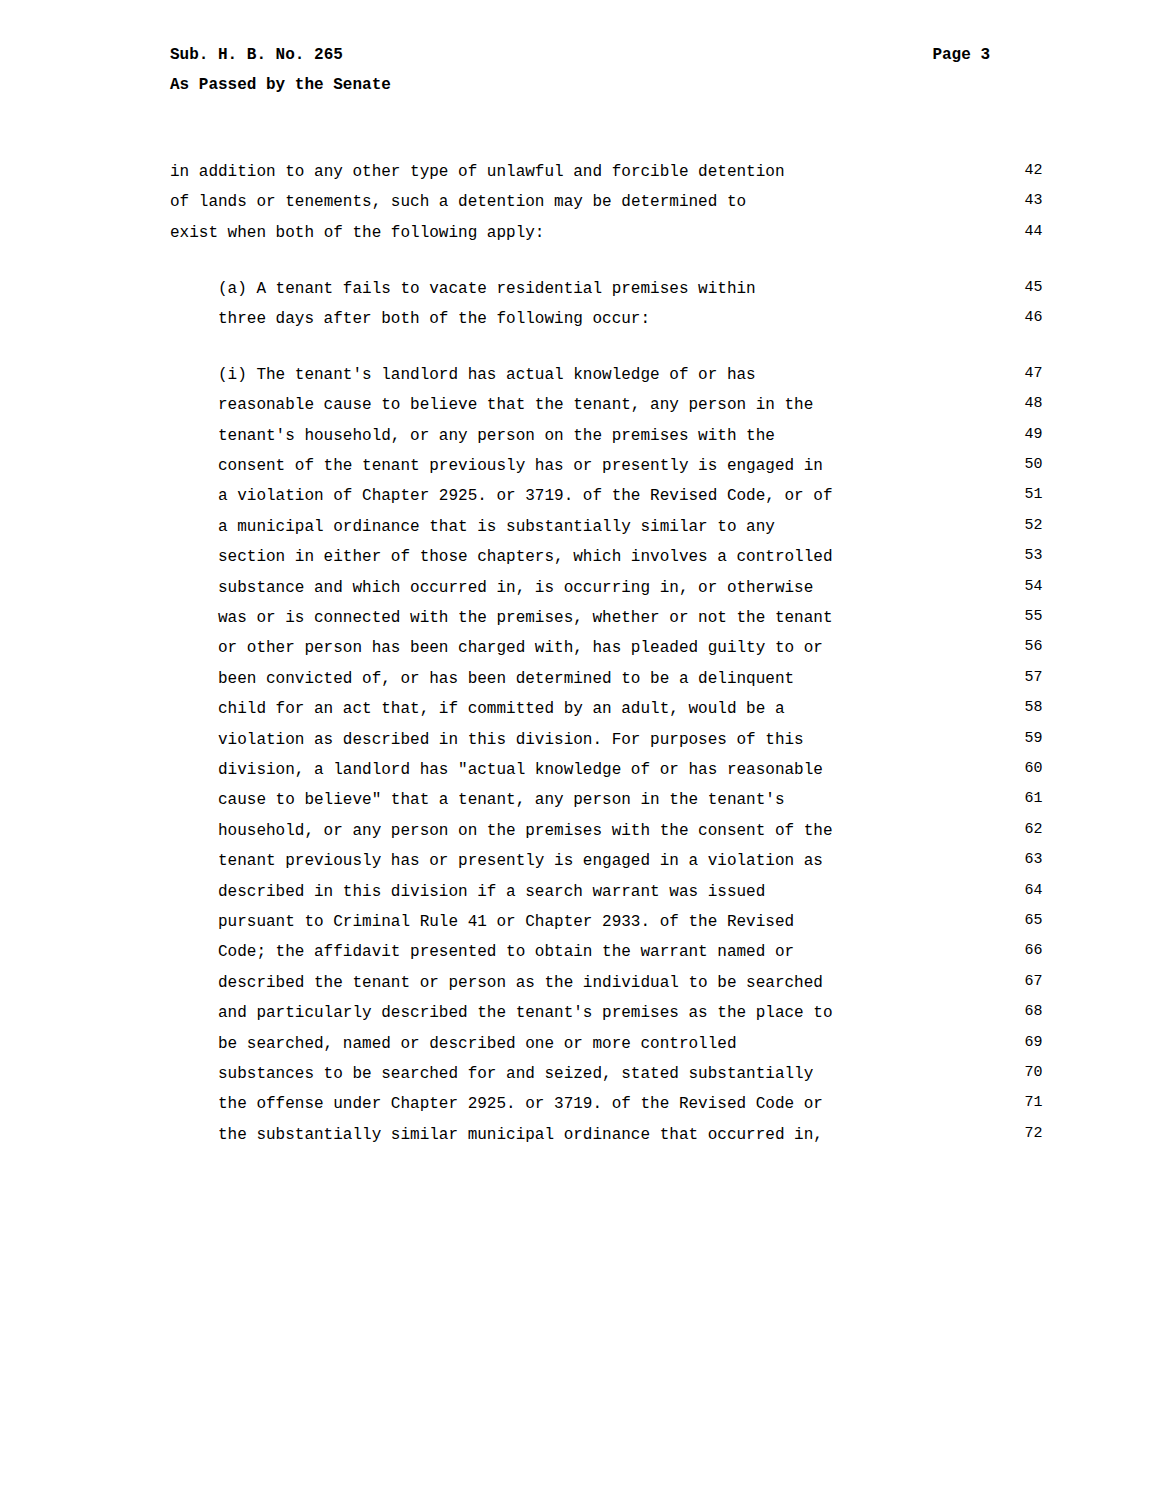Sub. H. B. No. 265 As Passed by the Senate
Page 3
in addition to any other type of unlawful and forcible detention42 of lands or tenements, such a detention may be determined to43 exist when both of the following apply:44
(a) A tenant fails to vacate residential premises within45 three days after both of the following occur:46
(i) The tenant's landlord has actual knowledge of or has47 reasonable cause to believe that the tenant, any person in the48 tenant's household, or any person on the premises with the49 consent of the tenant previously has or presently is engaged in50 a violation of Chapter 2925. or 3719. of the Revised Code, or of51 a municipal ordinance that is substantially similar to any52 section in either of those chapters, which involves a controlled53 substance and which occurred in, is occurring in, or otherwise54 was or is connected with the premises, whether or not the tenant55 or other person has been charged with, has pleaded guilty to or56 been convicted of, or has been determined to be a delinquent57 child for an act that, if committed by an adult, would be a58 violation as described in this division. For purposes of this59 division, a landlord has "actual knowledge of or has reasonable60 cause to believe" that a tenant, any person in the tenant's61 household, or any person on the premises with the consent of the62 tenant previously has or presently is engaged in a violation as63 described in this division if a search warrant was issued64 pursuant to Criminal Rule 41 or Chapter 2933. of the Revised65 Code; the affidavit presented to obtain the warrant named or66 described the tenant or person as the individual to be searched67 and particularly described the tenant's premises as the place to68 be searched, named or described one or more controlled69 substances to be searched for and seized, stated substantially70 the offense under Chapter 2925. or 3719. of the Revised Code or71 the substantially similar municipal ordinance that occurred in,72